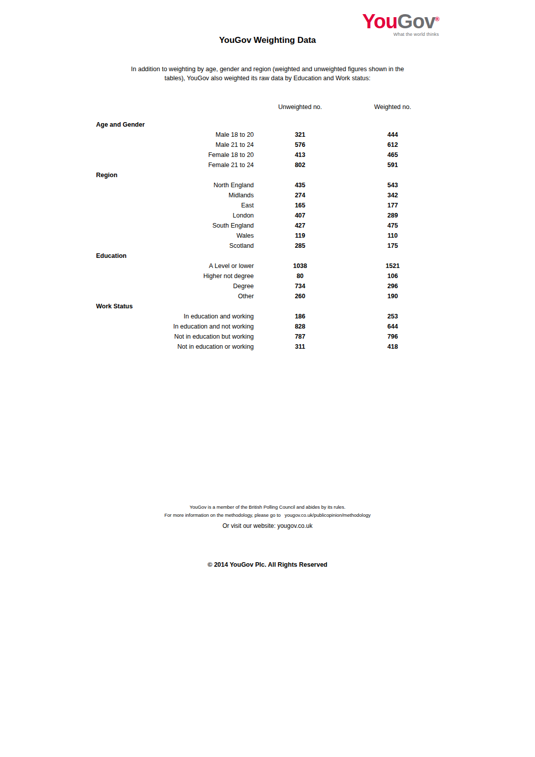YouGov®
What the world thinks
YouGov Weighting Data
In addition to weighting by age, gender and region (weighted and unweighted figures shown in the tables), YouGov also weighted its raw data by Education and Work status:
| | Unweighted no. | Weighted no. |
| --- | --- | --- |
| Age and Gender |
| Male 18 to 20 | 321 | 444 |
| Male 21 to 24 | 576 | 612 |
| Female 18 to 20 | 413 | 465 |
| Female 21 to 24 | 802 | 591 |
| Region |
| North England | 435 | 543 |
| Midlands | 274 | 342 |
| East | 165 | 177 |
| London | 407 | 289 |
| South England | 427 | 475 |
| Wales | 119 | 110 |
| Scotland | 285 | 175 |
| Education |
| A Level or lower | 1038 | 1521 |
| Higher not degree | 80 | 106 |
| Degree | 734 | 296 |
| Other | 260 | 190 |
| Work Status |
| In education and working | 186 | 253 |
| In education and not working | 828 | 644 |
| Not in education but working | 787 | 796 |
| Not in education or working | 311 | 418 |
YouGov is a member of the British Polling Council and abides by its rules.
For more information on the methodology, please go to yougov.co.uk/publicopinion/methodology
Or visit our website: yougov.co.uk
© 2014 YouGov Plc. All Rights Reserved